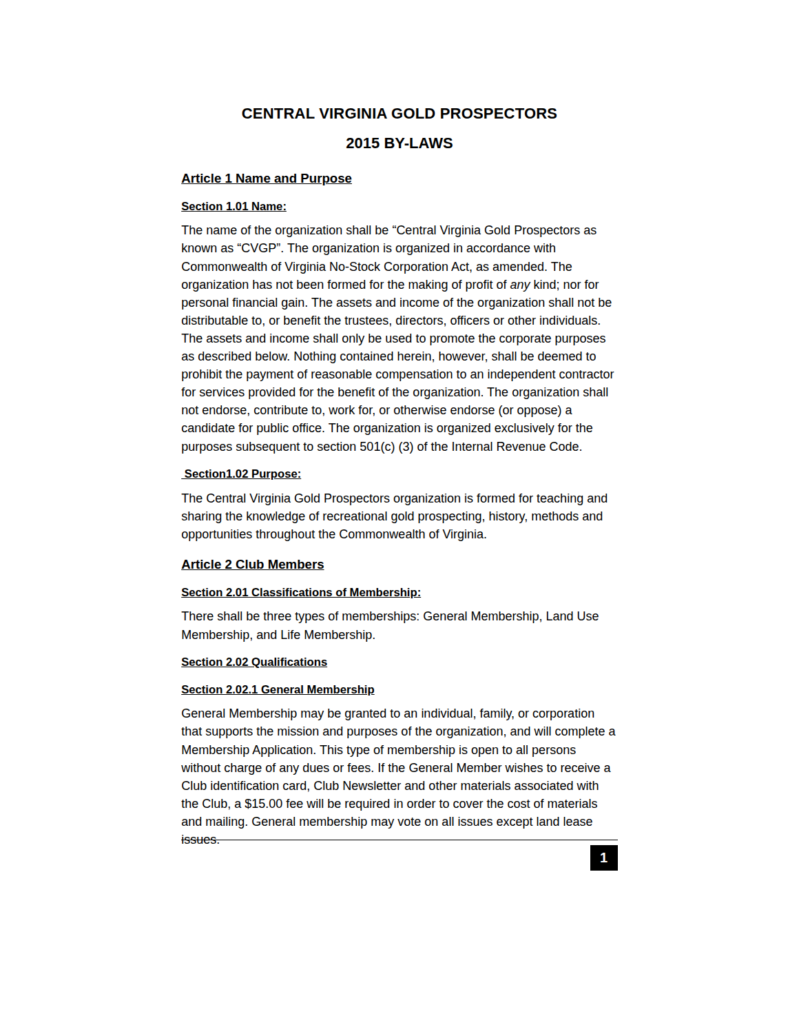CENTRAL VIRGINIA GOLD PROSPECTORS
2015 BY-LAWS
Article 1 Name and Purpose
Section 1.01 Name:
The name of the organization shall be “Central Virginia Gold Prospectors as known as “CVGP”. The organization is organized in accordance with Commonwealth of Virginia No-Stock Corporation Act, as amended. The organization has not been formed for the making of profit of any kind; nor for personal financial gain. The assets and income of the organization shall not be distributable to, or benefit the trustees, directors, officers or other individuals. The assets and income shall only be used to promote the corporate purposes as described below. Nothing contained herein, however, shall be deemed to prohibit the payment of reasonable compensation to an independent contractor for services provided for the benefit of the organization. The organization shall not endorse, contribute to, work for, or otherwise endorse (or oppose) a candidate for public office. The organization is organized exclusively for the purposes subsequent to section 501(c) (3) of the Internal Revenue Code.
Section1.02 Purpose:
The Central Virginia Gold Prospectors organization is formed for teaching and sharing the knowledge of recreational gold prospecting, history, methods and opportunities throughout the Commonwealth of Virginia.
Article 2 Club Members
Section 2.01 Classifications of Membership:
There shall be three types of memberships: General Membership, Land Use Membership, and Life Membership.
Section 2.02 Qualifications
Section 2.02.1 General Membership
General Membership may be granted to an individual, family, or corporation that supports the mission and purposes of the organization, and will complete a Membership Application. This type of membership is open to all persons without charge of any dues or fees. If the General Member wishes to receive a Club identification card, Club Newsletter and other materials associated with the Club, a $15.00 fee will be required in order to cover the cost of materials and mailing. General membership may vote on all issues except land lease issues.
1